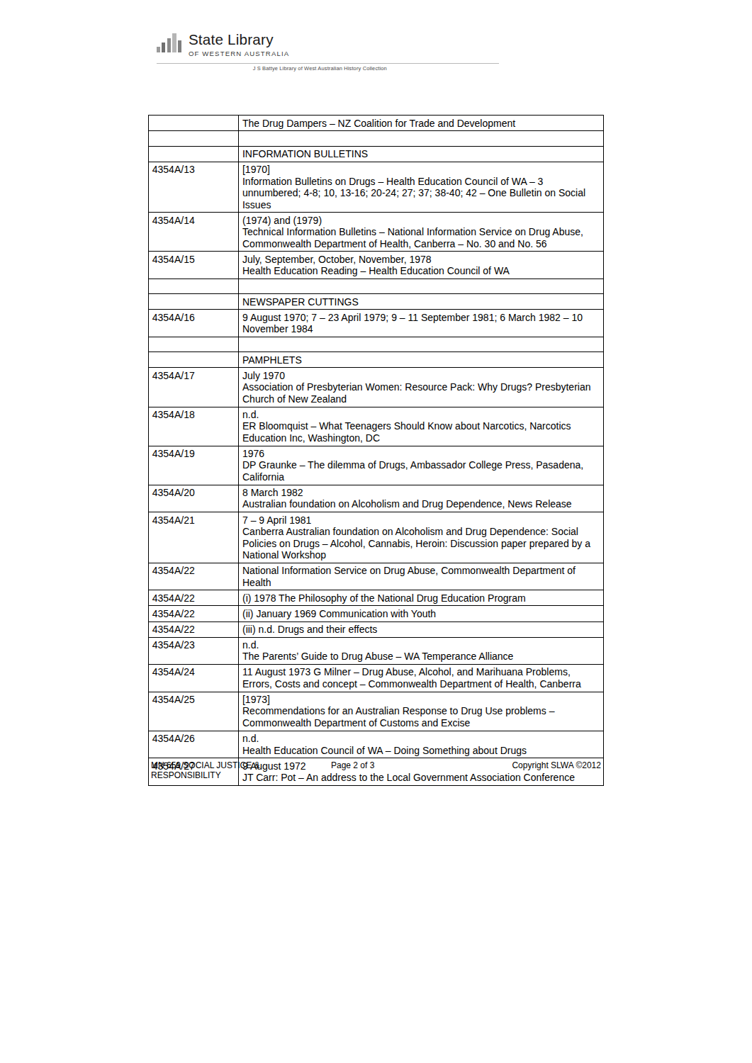State Library
OF WESTERN AUSTRALIA
J S Battye Library of West Australian History Collection
| | The Drug Dampers – NZ Coalition for Trade and Development |
| | INFORMATION BULLETINS |
| 4354A/13 | [1970] Information Bulletins on Drugs – Health Education Council of WA – 3 unnumbered; 4-8; 10, 13-16; 20-24; 27; 37; 38-40; 42 – One Bulletin on Social Issues |
| 4354A/14 | (1974) and (1979) Technical Information Bulletins – National Information Service on Drug Abuse, Commonwealth Department of Health, Canberra – No. 30 and No. 56 |
| 4354A/15 | July, September, October, November, 1978 Health Education Reading – Health Education Council of WA |
| | NEWSPAPER CUTTINGS |
| 4354A/16 | 9 August 1970; 7 – 23 April 1979; 9 – 11 September 1981; 6 March 1982 – 10 November 1984 |
| | PAMPHLETS |
| 4354A/17 | July 1970 Association of Presbyterian Women: Resource Pack: Why Drugs? Presbyterian Church of New Zealand |
| 4354A/18 | n.d. ER Bloomquist – What Teenagers Should Know about Narcotics, Narcotics Education Inc, Washington, DC |
| 4354A/19 | 1976 DP Graunke – The dilemma of Drugs, Ambassador College Press, Pasadena, California |
| 4354A/20 | 8 March 1982 Australian foundation on Alcoholism and Drug Dependence, News Release |
| 4354A/21 | 7 – 9 April 1981 Canberra Australian foundation on Alcoholism and Drug Dependence: Social Policies on Drugs – Alcohol, Cannabis, Heroin: Discussion paper prepared by a National Workshop |
| 4354A/22 | National Information Service on Drug Abuse, Commonwealth Department of Health |
| 4354A/22 | (i) 1978 The Philosophy of the National Drug Education Program |
| 4354A/22 | (ii) January 1969 Communication with Youth |
| 4354A/22 | (iii) n.d. Drugs and their effects |
| 4354A/23 | n.d. The Parents’ Guide to Drug Abuse – WA Temperance Alliance |
| 4354A/24 | 11 August 1973 G Milner – Drug Abuse, Alcohol, and Marihuana Problems, Errors, Costs and concept – Commonwealth Department of Health, Canberra |
| 4354A/25 | [1973] Recommendations for an Australian Response to Drug Use problems – Commonwealth Department of Customs and Excise |
| 4354A/26 | n.d. Health Education Council of WA – Doing Something about Drugs |
| 4354A/27 | 9 August 1972 JT Carr: Pot – An address to the Local Government Association Conference |
MN 659 SOCIAL JUSTICE & RESPONSIBILITY
Page 2 of 3
Copyright SLWA ©2012